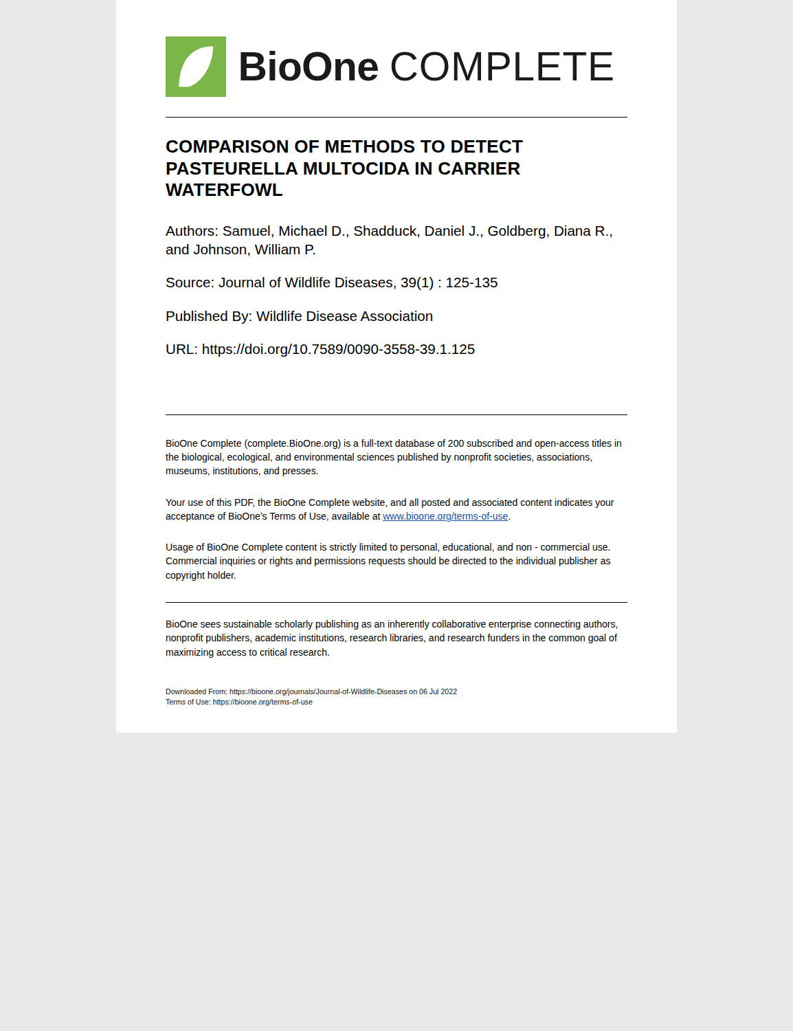Bio One COMPLETE
COMPARISON OF METHODS TO DETECT PASTEURELLA MULTOCIDA IN CARRIER WATERFOWL
Authors: Samuel, Michael D., Shadduck, Daniel J., Goldberg, Diana R., and Johnson, William P.
Source: Journal of Wildlife Diseases, 39(1) : 125-135
Published By: Wildlife Disease Association
URL: https://doi.org/10.7589/0090-3558-39.1.125
BioOne Complete (complete.BioOne.org) is a full-text database of 200 subscribed and open-access titles in the biological, ecological, and environmental sciences published by nonprofit societies, associations, museums, institutions, and presses.
Your use of this PDF, the BioOne Complete website, and all posted and associated content indicates your acceptance of BioOne’s Terms of Use, available at www.bioone.org/terms-of-use.
Usage of BioOne Complete content is strictly limited to personal, educational, and non - commercial use. Commercial inquiries or rights and permissions requests should be directed to the individual publisher as copyright holder.
BioOne sees sustainable scholarly publishing as an inherently collaborative enterprise connecting authors, nonprofit publishers, academic institutions, research libraries, and research funders in the common goal of maximizing access to critical research.
Downloaded From: https://bioone.org/journals/Journal-of-Wildlife-Diseases on 06 Jul 2022
Terms of Use: https://bioone.org/terms-of-use